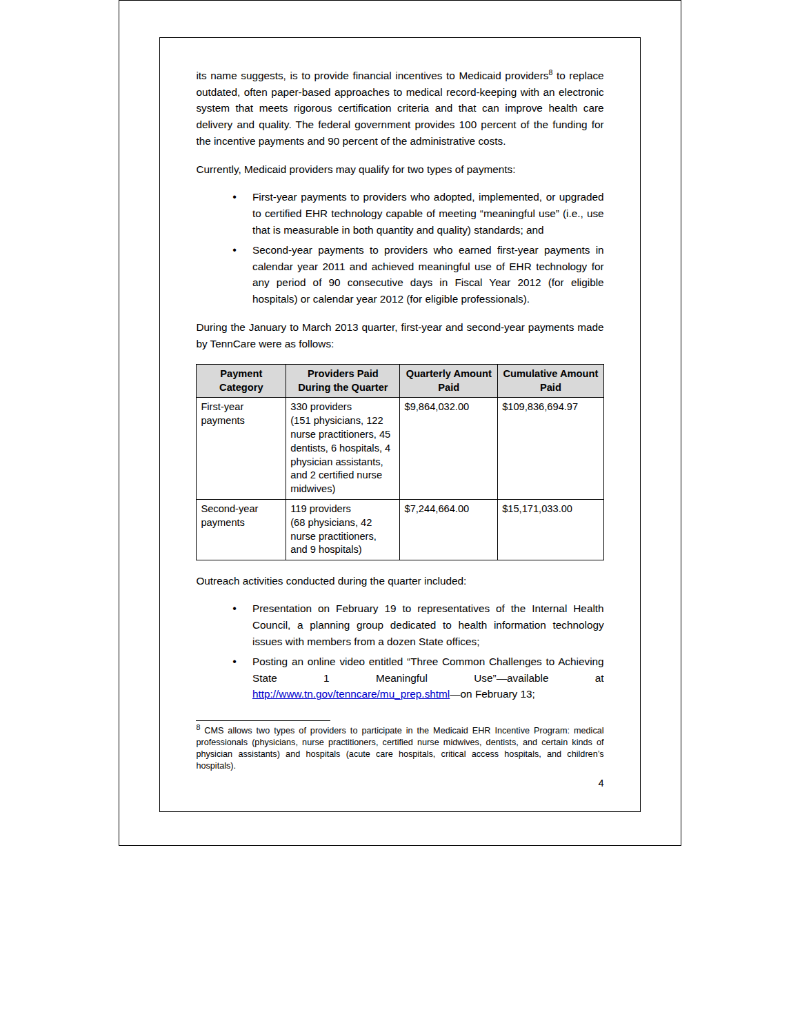its name suggests, is to provide financial incentives to Medicaid providers8 to replace outdated, often paper-based approaches to medical record-keeping with an electronic system that meets rigorous certification criteria and that can improve health care delivery and quality. The federal government provides 100 percent of the funding for the incentive payments and 90 percent of the administrative costs.
Currently, Medicaid providers may qualify for two types of payments:
First-year payments to providers who adopted, implemented, or upgraded to certified EHR technology capable of meeting “meaningful use” (i.e., use that is measurable in both quantity and quality) standards; and
Second-year payments to providers who earned first-year payments in calendar year 2011 and achieved meaningful use of EHR technology for any period of 90 consecutive days in Fiscal Year 2012 (for eligible hospitals) or calendar year 2012 (for eligible professionals).
During the January to March 2013 quarter, first-year and second-year payments made by TennCare were as follows:
| Payment Category | Providers Paid During the Quarter | Quarterly Amount Paid | Cumulative Amount Paid |
| --- | --- | --- | --- |
| First-year payments | 330 providers (151 physicians, 122 nurse practitioners, 45 dentists, 6 hospitals, 4 physician assistants, and 2 certified nurse midwives) | $9,864,032.00 | $109,836,694.97 |
| Second-year payments | 119 providers (68 physicians, 42 nurse practitioners, and 9 hospitals) | $7,244,664.00 | $15,171,033.00 |
Outreach activities conducted during the quarter included:
Presentation on February 19 to representatives of the Internal Health Council, a planning group dedicated to health information technology issues with members from a dozen State offices;
Posting an online video entitled “Three Common Challenges to Achieving State 1 Meaningful Use”—available at http://www.tn.gov/tenncare/mu_prep.shtml—on February 13;
8 CMS allows two types of providers to participate in the Medicaid EHR Incentive Program: medical professionals (physicians, nurse practitioners, certified nurse midwives, dentists, and certain kinds of physician assistants) and hospitals (acute care hospitals, critical access hospitals, and children’s hospitals).
4